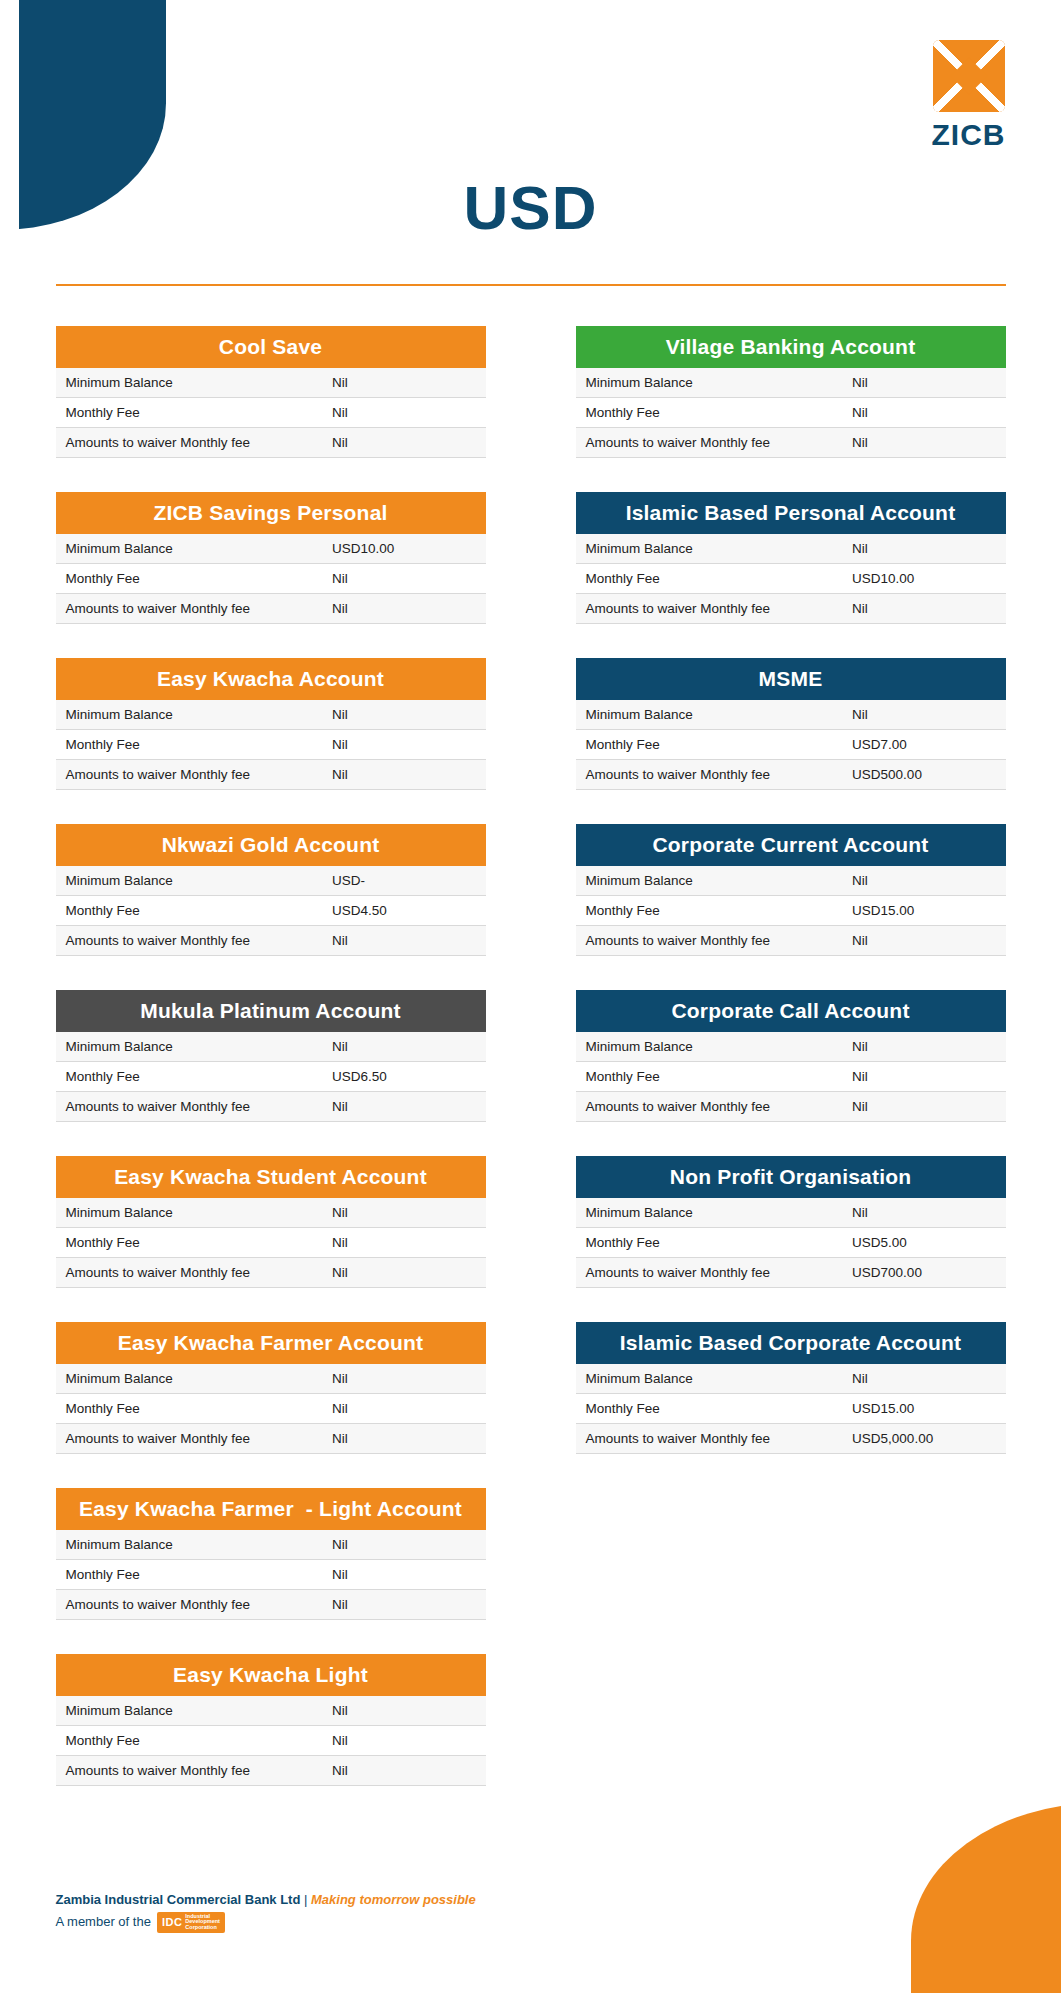ZICB
USD
Cool Save
| Minimum Balance | Nil |
| Monthly Fee | Nil |
| Amounts to waiver Monthly fee | Nil |
ZICB Savings Personal
| Minimum Balance | USD10.00 |
| Monthly Fee | Nil |
| Amounts to waiver Monthly fee | Nil |
Easy Kwacha Account
| Minimum Balance | Nil |
| Monthly Fee | Nil |
| Amounts to waiver Monthly fee | Nil |
Nkwazi Gold Account
| Minimum Balance | USD- |
| Monthly Fee | USD4.50 |
| Amounts to waiver Monthly fee | Nil |
Mukula Platinum Account
| Minimum Balance | Nil |
| Monthly Fee | USD6.50 |
| Amounts to waiver Monthly fee | Nil |
Easy Kwacha Student Account
| Minimum Balance | Nil |
| Monthly Fee | Nil |
| Amounts to waiver Monthly fee | Nil |
Easy Kwacha Farmer Account
| Minimum Balance | Nil |
| Monthly Fee | Nil |
| Amounts to waiver Monthly fee | Nil |
Easy Kwacha Farmer - Light Account
| Minimum Balance | Nil |
| Monthly Fee | Nil |
| Amounts to waiver Monthly fee | Nil |
Easy Kwacha Light
| Minimum Balance | Nil |
| Monthly Fee | Nil |
| Amounts to waiver Monthly fee | Nil |
Village Banking Account
| Minimum Balance | Nil |
| Monthly Fee | Nil |
| Amounts to waiver Monthly fee | Nil |
Islamic Based Personal Account
| Minimum Balance | Nil |
| Monthly Fee | USD10.00 |
| Amounts to waiver Monthly fee | Nil |
MSME
| Minimum Balance | Nil |
| Monthly Fee | USD7.00 |
| Amounts to waiver Monthly fee | USD500.00 |
Corporate Current Account
| Minimum Balance | Nil |
| Monthly Fee | USD15.00 |
| Amounts to waiver Monthly fee | Nil |
Corporate Call Account
| Minimum Balance | Nil |
| Monthly Fee | Nil |
| Amounts to waiver Monthly fee | Nil |
Non Profit Organisation
| Minimum Balance | Nil |
| Monthly Fee | USD5.00 |
| Amounts to waiver Monthly fee | USD700.00 |
Islamic Based Corporate Account
| Minimum Balance | Nil |
| Monthly Fee | USD15.00 |
| Amounts to waiver Monthly fee | USD5,000.00 |
Zambia Industrial Commercial Bank Ltd | Making tomorrow possible
A member of the IDC Industrial
Development
Corporation